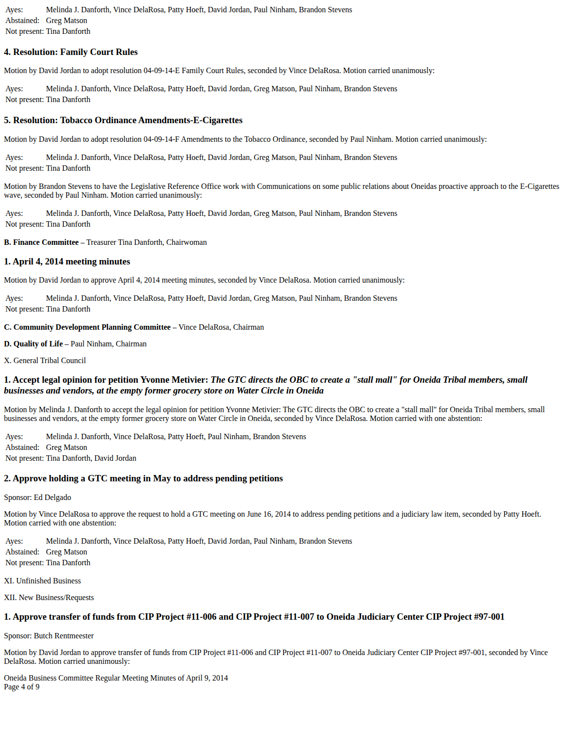| Ayes: | Melinda J. Danforth, Vince DelaRosa, Patty Hoeft, David Jordan, Paul Ninham, Brandon Stevens |
| Abstained: | Greg Matson |
| Not present: | Tina Danforth |
4. Resolution: Family Court Rules
Motion by David Jordan to adopt resolution 04-09-14-E Family Court Rules, seconded by Vince DelaRosa. Motion carried unanimously:
| Ayes: | Melinda J. Danforth, Vince DelaRosa, Patty Hoeft, David Jordan, Greg Matson, Paul Ninham, Brandon Stevens |
| Not present: | Tina Danforth |
5. Resolution: Tobacco Ordinance Amendments-E-Cigarettes
Motion by David Jordan to adopt resolution 04-09-14-F Amendments to the Tobacco Ordinance, seconded by Paul Ninham. Motion carried unanimously:
| Ayes: | Melinda J. Danforth, Vince DelaRosa, Patty Hoeft, David Jordan, Greg Matson, Paul Ninham, Brandon Stevens |
| Not present: | Tina Danforth |
Motion by Brandon Stevens to have the Legislative Reference Office work with Communications on some public relations about Oneidas proactive approach to the E-Cigarettes wave, seconded by Paul Ninham. Motion carried unanimously:
| Ayes: | Melinda J. Danforth, Vince DelaRosa, Patty Hoeft, David Jordan, Greg Matson, Paul Ninham, Brandon Stevens |
| Not present: | Tina Danforth |
B. Finance Committee – Treasurer Tina Danforth, Chairwoman
1. April 4, 2014 meeting minutes
Motion by David Jordan to approve April 4, 2014 meeting minutes, seconded by Vince DelaRosa. Motion carried unanimously:
| Ayes: | Melinda J. Danforth, Vince DelaRosa, Patty Hoeft, David Jordan, Greg Matson, Paul Ninham, Brandon Stevens |
| Not present: | Tina Danforth |
C. Community Development Planning Committee – Vince DelaRosa, Chairman
D. Quality of Life – Paul Ninham, Chairman
X. General Tribal Council
1. Accept legal opinion for petition Yvonne Metivier: The GTC directs the OBC to create a "stall mall" for Oneida Tribal members, small businesses and vendors, at the empty former grocery store on Water Circle in Oneida
Motion by Melinda J. Danforth to accept the legal opinion for petition Yvonne Metivier: The GTC directs the OBC to create a "stall mall" for Oneida Tribal members, small businesses and vendors, at the empty former grocery store on Water Circle in Oneida, seconded by Vince DelaRosa. Motion carried with one abstention:
| Ayes: | Melinda J. Danforth, Vince DelaRosa, Patty Hoeft, Paul Ninham, Brandon Stevens |
| Abstained: | Greg Matson |
| Not present: | Tina Danforth, David Jordan |
2. Approve holding a GTC meeting in May to address pending petitions
Sponsor: Ed Delgado
Motion by Vince DelaRosa to approve the request to hold a GTC meeting on June 16, 2014 to address pending petitions and a judiciary law item, seconded by Patty Hoeft. Motion carried with one abstention:
| Ayes: | Melinda J. Danforth, Vince DelaRosa, Patty Hoeft, David Jordan, Paul Ninham, Brandon Stevens |
| Abstained: | Greg Matson |
| Not present: | Tina Danforth |
XI. Unfinished Business
XII. New Business/Requests
1. Approve transfer of funds from CIP Project #11-006 and CIP Project #11-007 to Oneida Judiciary Center CIP Project #97-001
Sponsor: Butch Rentmeester
Motion by David Jordan to approve transfer of funds from CIP Project #11-006 and CIP Project #11-007 to Oneida Judiciary Center CIP Project #97-001, seconded by Vince DelaRosa. Motion carried unanimously:
Oneida Business Committee Regular Meeting Minutes of April 9, 2014
Page 4 of 9